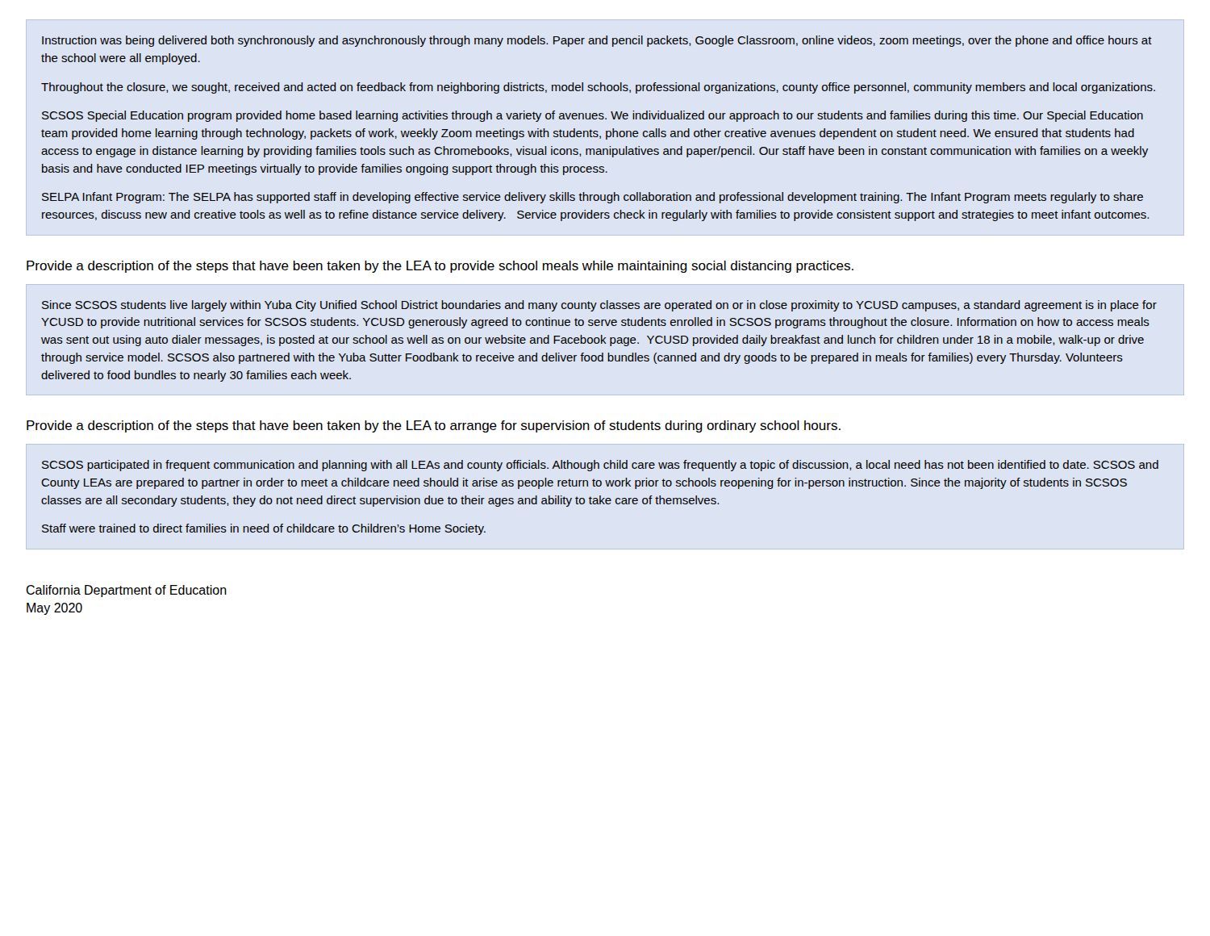Instruction was being delivered both synchronously and asynchronously through many models. Paper and pencil packets, Google Classroom, online videos, zoom meetings, over the phone and office hours at the school were all employed.
Throughout the closure, we sought, received and acted on feedback from neighboring districts, model schools, professional organizations, county office personnel, community members and local organizations.
SCSOS Special Education program provided home based learning activities through a variety of avenues. We individualized our approach to our students and families during this time. Our Special Education team provided home learning through technology, packets of work, weekly Zoom meetings with students, phone calls and other creative avenues dependent on student need. We ensured that students had access to engage in distance learning by providing families tools such as Chromebooks, visual icons, manipulatives and paper/pencil. Our staff have been in constant communication with families on a weekly basis and have conducted IEP meetings virtually to provide families ongoing support through this process.
SELPA Infant Program: The SELPA has supported staff in developing effective service delivery skills through collaboration and professional development training. The Infant Program meets regularly to share resources, discuss new and creative tools as well as to refine distance service delivery. Service providers check in regularly with families to provide consistent support and strategies to meet infant outcomes.
Provide a description of the steps that have been taken by the LEA to provide school meals while maintaining social distancing practices.
Since SCSOS students live largely within Yuba City Unified School District boundaries and many county classes are operated on or in close proximity to YCUSD campuses, a standard agreement is in place for YCUSD to provide nutritional services for SCSOS students. YCUSD generously agreed to continue to serve students enrolled in SCSOS programs throughout the closure. Information on how to access meals was sent out using auto dialer messages, is posted at our school as well as on our website and Facebook page. YCUSD provided daily breakfast and lunch for children under 18 in a mobile, walk-up or drive through service model. SCSOS also partnered with the Yuba Sutter Foodbank to receive and deliver food bundles (canned and dry goods to be prepared in meals for families) every Thursday. Volunteers delivered to food bundles to nearly 30 families each week.
Provide a description of the steps that have been taken by the LEA to arrange for supervision of students during ordinary school hours.
SCSOS participated in frequent communication and planning with all LEAs and county officials. Although child care was frequently a topic of discussion, a local need has not been identified to date. SCSOS and County LEAs are prepared to partner in order to meet a childcare need should it arise as people return to work prior to schools reopening for in-person instruction. Since the majority of students in SCSOS classes are all secondary students, they do not need direct supervision due to their ages and ability to take care of themselves.
Staff were trained to direct families in need of childcare to Children’s Home Society.
California Department of Education
May 2020